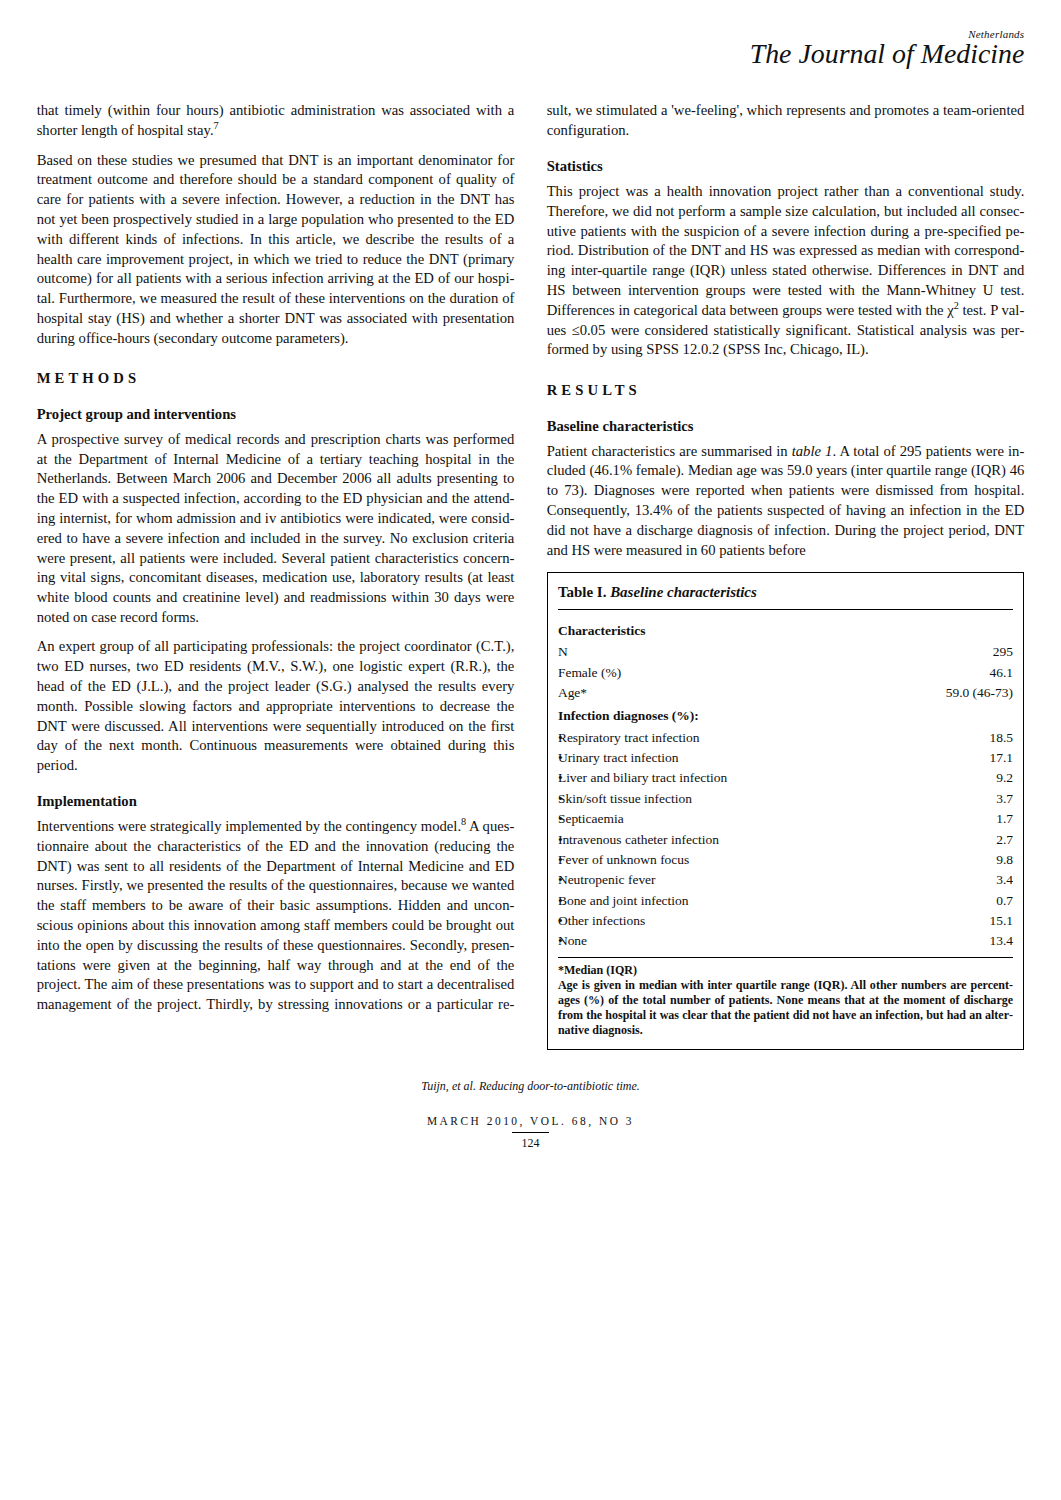Netherlands The Journal of Medicine
that timely (within four hours) antibiotic administration was associated with a shorter length of hospital stay.7
Based on these studies we presumed that DNT is an important denominator for treatment outcome and therefore should be a standard component of quality of care for patients with a severe infection. However, a reduction in the DNT has not yet been prospectively studied in a large population who presented to the ED with different kinds of infections. In this article, we describe the results of a health care improvement project, in which we tried to reduce the DNT (primary outcome) for all patients with a serious infection arriving at the ED of our hospital. Furthermore, we measured the result of these interventions on the duration of hospital stay (HS) and whether a shorter DNT was associated with presentation during office-hours (secondary outcome parameters).
Methods
Project group and interventions
A prospective survey of medical records and prescription charts was performed at the Department of Internal Medicine of a tertiary teaching hospital in the Netherlands. Between March 2006 and December 2006 all adults presenting to the ED with a suspected infection, according to the ED physician and the attending internist, for whom admission and iv antibiotics were indicated, were considered to have a severe infection and included in the survey. No exclusion criteria were present, all patients were included. Several patient characteristics concerning vital signs, concomitant diseases, medication use, laboratory results (at least white blood counts and creatinine level) and readmissions within 30 days were noted on case record forms.
An expert group of all participating professionals: the project coordinator (C.T.), two ED nurses, two ED residents (M.V., S.W.), one logistic expert (R.R.), the head of the ED (J.L.), and the project leader (S.G.) analysed the results every month. Possible slowing factors and appropriate interventions to decrease the DNT were discussed. All interventions were sequentially introduced on the first day of the next month. Continuous measurements were obtained during this period.
Implementation
Interventions were strategically implemented by the contingency model.8 A questionnaire about the characteristics of the ED and the innovation (reducing the DNT) was sent to all residents of the Department of Internal Medicine and ED nurses. Firstly, we presented the results of the questionnaires, because we wanted the staff members to be aware of their basic assumptions. Hidden and unconscious opinions about this innovation among staff members could be brought out into the open by discussing the results of these questionnaires. Secondly, presentations were given at the beginning, half way through and at the end of the project. The aim of these presentations was to support and to start a decentralised management of the project. Thirdly, by stressing innovations or a particular result, we stimulated a 'we-feeling', which represents and promotes a team-oriented configuration.
Statistics
This project was a health innovation project rather than a conventional study. Therefore, we did not perform a sample size calculation, but included all consecutive patients with the suspicion of a severe infection during a pre-specified period. Distribution of the DNT and HS was expressed as median with corresponding inter-quartile range (IQR) unless stated otherwise. Differences in DNT and HS between intervention groups were tested with the Mann-Whitney U test. Differences in categorical data between groups were tested with the χ2 test. P values ≤0.05 were considered statistically significant. Statistical analysis was performed by using SPSS 12.0.2 (SPSS Inc, Chicago, IL).
Results
Baseline characteristics
Patient characteristics are summarised in table 1. A total of 295 patients were included (46.1% female). Median age was 59.0 years (inter quartile range (IQR) 46 to 73). Diagnoses were reported when patients were dismissed from hospital. Consequently, 13.4% of the patients suspected of having an infection in the ED did not have a discharge diagnosis of infection. During the project period, DNT and HS were measured in 60 patients before
Table I. Baseline characteristics
| Characteristics |
| --- |
| N | 295 |
| Female (%) | 46.1 |
| Age* | 59.0 (46-73) |
| Infection diagnoses (%): |
| Respiratory tract infection | 18.5 |
| Urinary tract infection | 17.1 |
| Liver and biliary tract infection | 9.2 |
| Skin/soft tissue infection | 3.7 |
| Septicaemia | 1.7 |
| Intravenous catheter infection | 2.7 |
| Fever of unknown focus | 9.8 |
| Neutropenic fever | 3.4 |
| Bone and joint infection | 0.7 |
| Other infections | 15.1 |
| None | 13.4 |
*Median (IQR)
Age is given in median with inter quartile range (IQR). All other numbers are percentages (%) of the total number of patients. None means that at the moment of discharge from the hospital it was clear that the patient did not have an infection, but had an alternative diagnosis.
Tuijn, et al. Reducing door-to-antibiotic time.
MARCH 2010, VOL. 68, NO 3
124